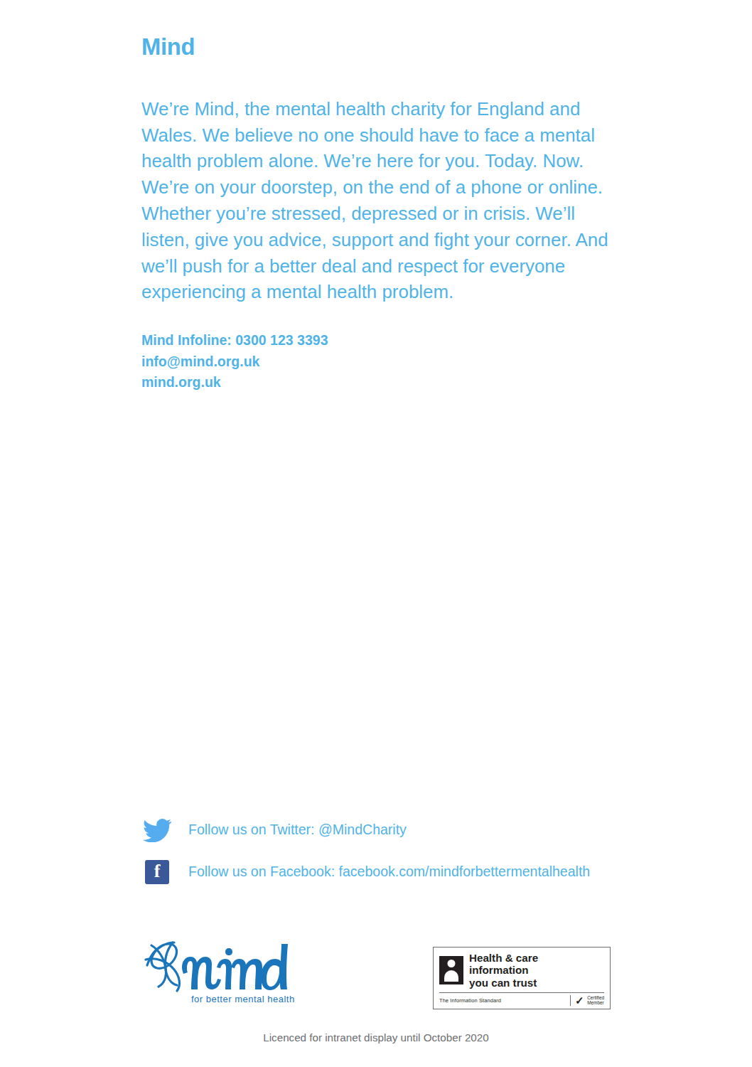Mind
We’re Mind, the mental health charity for England and Wales. We believe no one should have to face a mental health problem alone. We’re here for you. Today. Now. We’re on your doorstep, on the end of a phone or online. Whether you’re stressed, depressed or in crisis. We’ll listen, give you advice, support and fight your corner. And we’ll push for a better deal and respect for everyone experiencing a mental health problem.
Mind Infoline: 0300 123 3393
info@mind.org.uk
mind.org.uk
Follow us on Twitter: @MindCharity
Follow us on Facebook: facebook.com/mindforbettermentalhealth
for better mental health
Health & care
information
you can trust
The Information Standard ✓ Certified
Member
Licenced for intranet display until October 2020